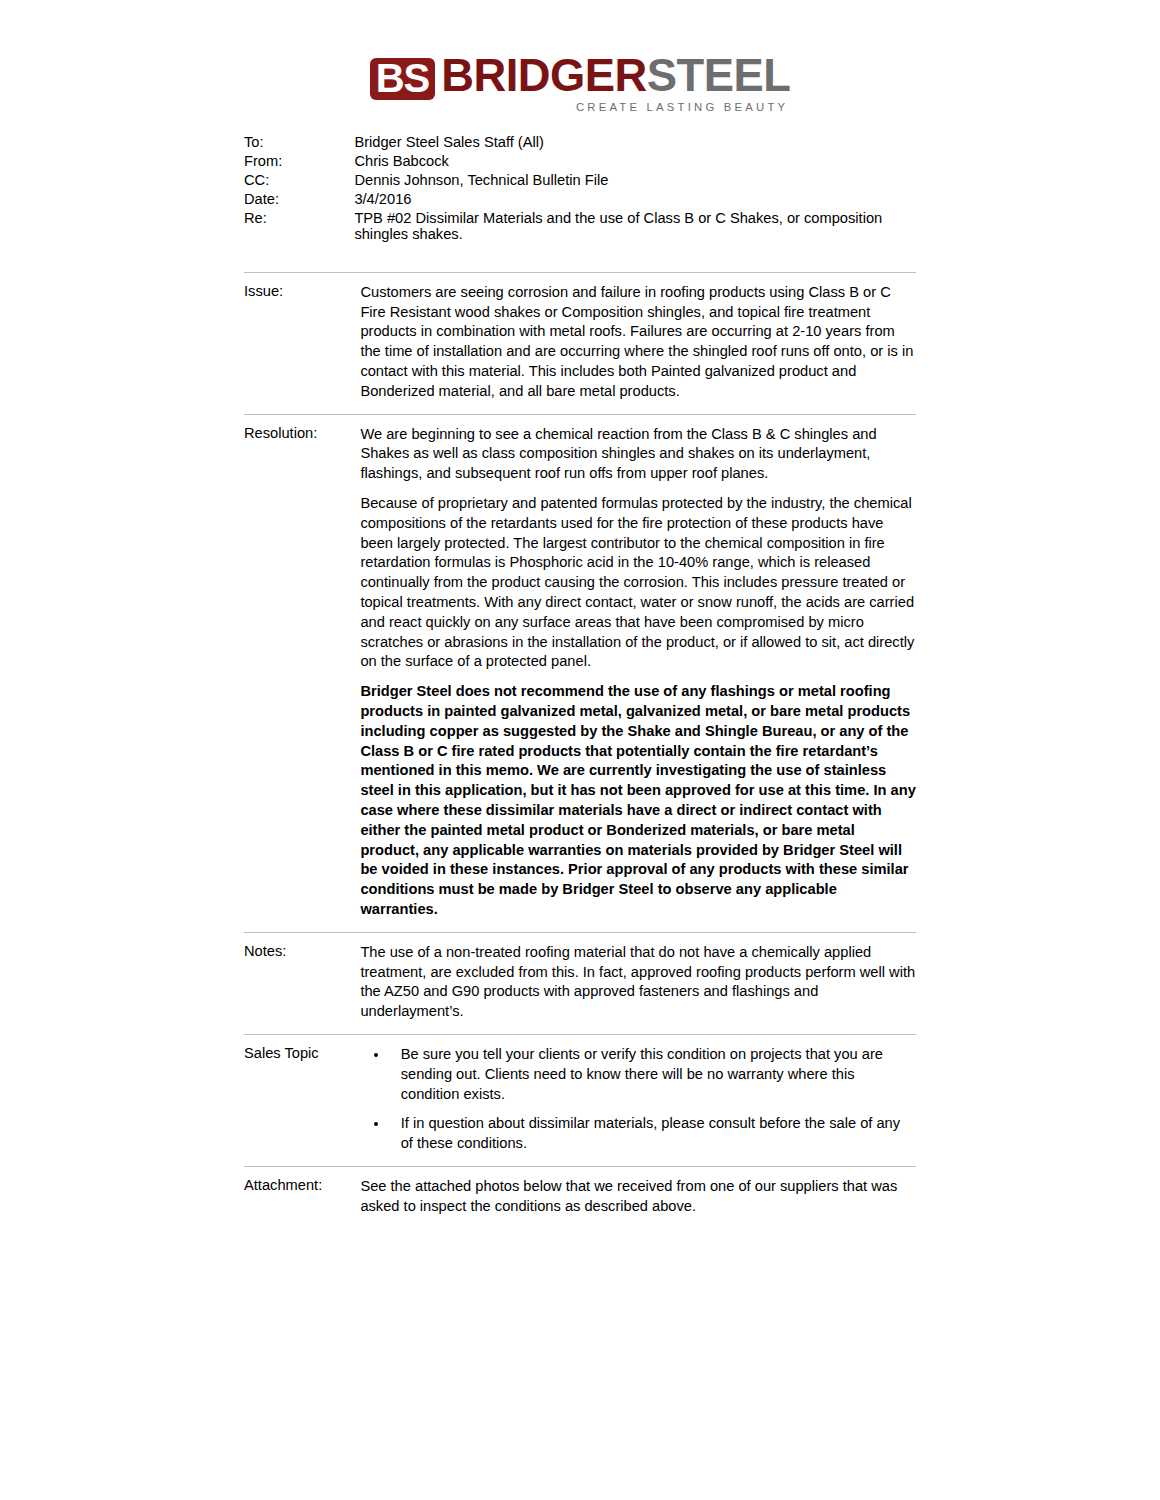BS BRIDGER STEEL
CREATE LASTING BEAUTY
| To: | Bridger Steel Sales Staff (All) |
| From: | Chris Babcock |
| CC: | Dennis Johnson, Technical Bulletin File |
| Date: | 3/4/2016 |
| Re: | TPB #02 Dissimilar Materials and the use of Class B or C Shakes, or composition shingles shakes. |
| Issue: | Customers are seeing corrosion and failure in roofing products using Class B or C Fire Resistant wood shakes or Composition shingles, and topical fire treatment products in combination with metal roofs. Failures are occurring at 2-10 years from the time of installation and are occurring where the shingled roof runs off onto, or is in contact with this material. This includes both Painted galvanized product and Bonderized material, and all bare metal products. |
| Resolution: | We are beginning to see a chemical reaction from the Class B & C shingles and Shakes as well as class composition shingles and shakes on its underlayment, flashings, and subsequent roof run offs from upper roof planes. Because of proprietary and patented formulas protected by the industry, the chemical compositions of the retardants used for the fire protection of these products have been largely protected. The largest contributor to the chemical composition in fire retardation formulas is Phosphoric acid in the 10-40% range, which is released continually from the product causing the corrosion. This includes pressure treated or topical treatments. With any direct contact, water or snow runoff, the acids are carried and react quickly on any surface areas that have been compromised by micro scratches or abrasions in the installation of the product, or if allowed to sit, act directly on the surface of a protected panel. Bridger Steel does not recommend the use of any flashings or metal roofing products in painted galvanized metal, galvanized metal, or bare metal products including copper as suggested by the Shake and Shingle Bureau, or any of the Class B or C fire rated products that potentially contain the fire retardant’s mentioned in this memo. We are currently investigating the use of stainless steel in this application, but it has not been approved for use at this time. In any case where these dissimilar materials have a direct or indirect contact with either the painted metal product or Bonderized materials, or bare metal product, any applicable warranties on materials provided by Bridger Steel will be voided in these instances. Prior approval of any products with these similar conditions must be made by Bridger Steel to observe any applicable warranties. |
| Notes: | The use of a non-treated roofing material that do not have a chemically applied treatment, are excluded from this. In fact, approved roofing products perform well with the AZ50 and G90 products with approved fasteners and flashings and underlayment’s. |
| Sales Topic | Be sure you tell your clients or verify this condition on projects that you are sending out. Clients need to know there will be no warranty where this condition exists. If in question about dissimilar materials, please consult before the sale of any of these conditions. |
| Attachment: | See the attached photos below that we received from one of our suppliers that was asked to inspect the conditions as described above. |